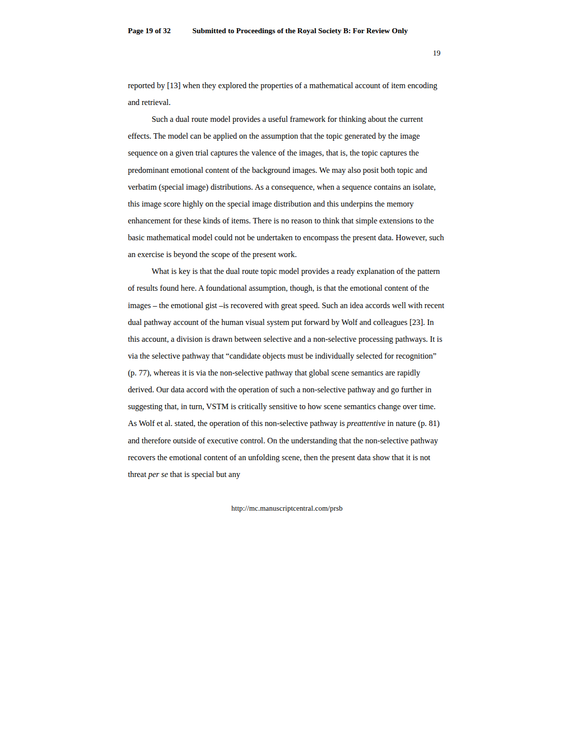Page 19 of 32 Submitted to Proceedings of the Royal Society B: For Review Only
19
reported by [13] when they explored the properties of a mathematical account of item encoding and retrieval.
Such a dual route model provides a useful framework for thinking about the current effects. The model can be applied on the assumption that the topic generated by the image sequence on a given trial captures the valence of the images, that is, the topic captures the predominant emotional content of the background images. We may also posit both topic and verbatim (special image) distributions. As a consequence, when a sequence contains an isolate, this image score highly on the special image distribution and this underpins the memory enhancement for these kinds of items. There is no reason to think that simple extensions to the basic mathematical model could not be undertaken to encompass the present data. However, such an exercise is beyond the scope of the present work.
What is key is that the dual route topic model provides a ready explanation of the pattern of results found here. A foundational assumption, though, is that the emotional content of the images – the emotional gist –is recovered with great speed. Such an idea accords well with recent dual pathway account of the human visual system put forward by Wolf and colleagues [23]. In this account, a division is drawn between selective and a non-selective processing pathways. It is via the selective pathway that “candidate objects must be individually selected for recognition” (p. 77), whereas it is via the non-selective pathway that global scene semantics are rapidly derived. Our data accord with the operation of such a non-selective pathway and go further in suggesting that, in turn, VSTM is critically sensitive to how scene semantics change over time. As Wolf et al. stated, the operation of this non-selective pathway is preattentive in nature (p. 81) and therefore outside of executive control. On the understanding that the non-selective pathway recovers the emotional content of an unfolding scene, then the present data show that it is not threat per se that is special but any
http://mc.manuscriptcentral.com/prsb